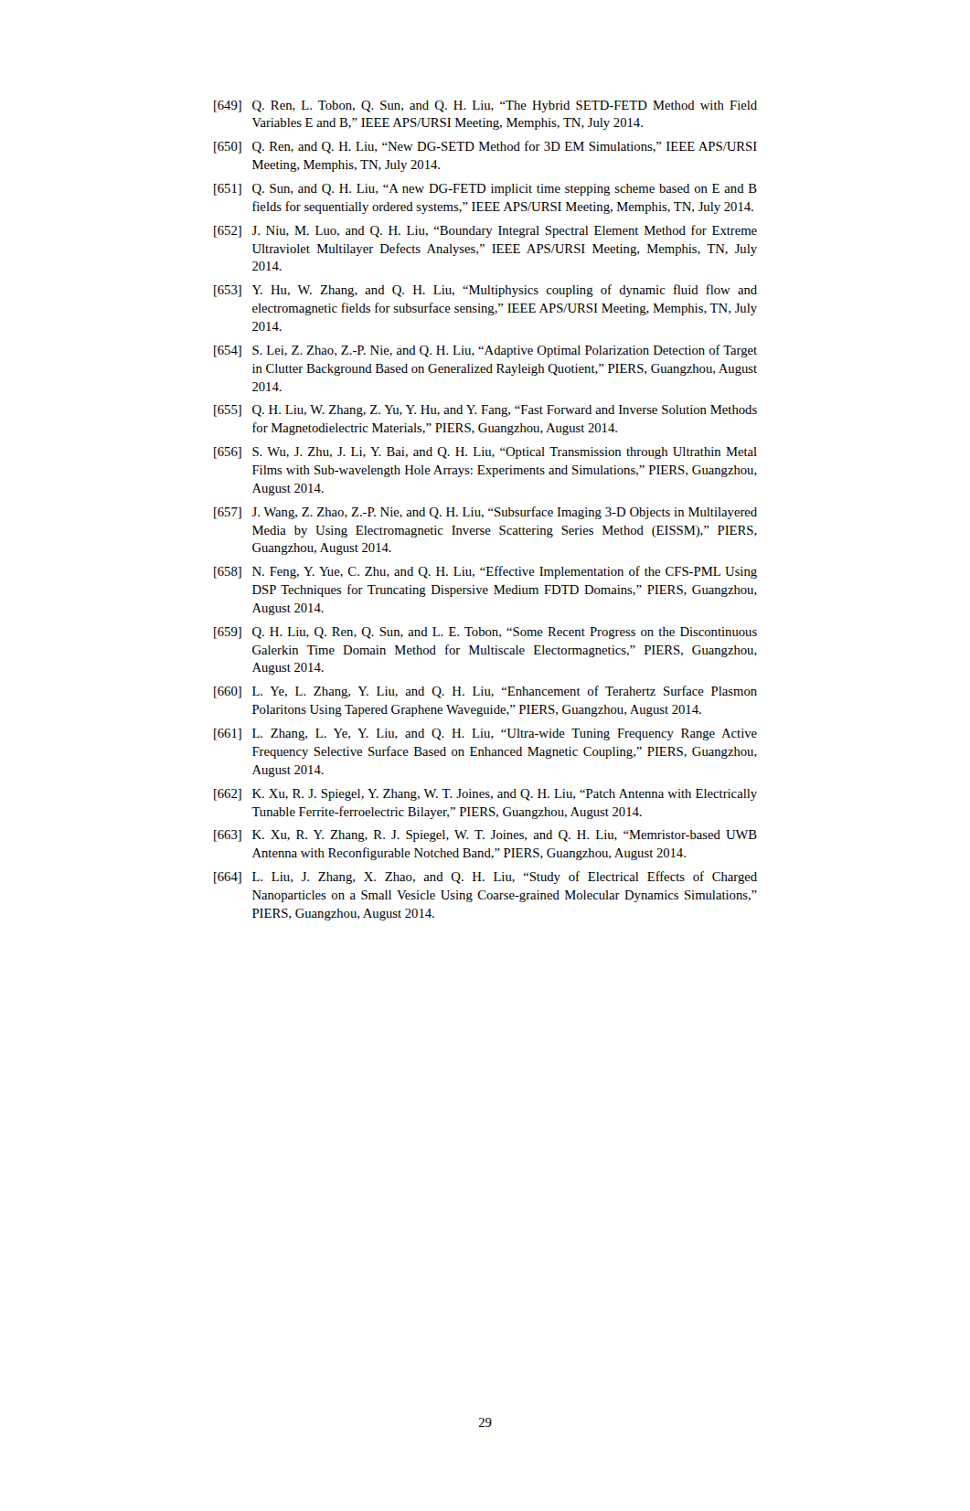[649] Q. Ren, L. Tobon, Q. Sun, and Q. H. Liu, “The Hybrid SETD-FETD Method with Field Variables E and B,” IEEE APS/URSI Meeting, Memphis, TN, July 2014.
[650] Q. Ren, and Q. H. Liu, “New DG-SETD Method for 3D EM Simulations,” IEEE APS/URSI Meeting, Memphis, TN, July 2014.
[651] Q. Sun, and Q. H. Liu, “A new DG-FETD implicit time stepping scheme based on E and B fields for sequentially ordered systems,” IEEE APS/URSI Meeting, Memphis, TN, July 2014.
[652] J. Niu, M. Luo, and Q. H. Liu, “Boundary Integral Spectral Element Method for Extreme Ultraviolet Multilayer Defects Analyses,” IEEE APS/URSI Meeting, Memphis, TN, July 2014.
[653] Y. Hu, W. Zhang, and Q. H. Liu, “Multiphysics coupling of dynamic fluid flow and electromagnetic fields for subsurface sensing,” IEEE APS/URSI Meeting, Memphis, TN, July 2014.
[654] S. Lei, Z. Zhao, Z.-P. Nie, and Q. H. Liu, “Adaptive Optimal Polarization Detection of Target in Clutter Background Based on Generalized Rayleigh Quotient,” PIERS, Guangzhou, August 2014.
[655] Q. H. Liu, W. Zhang, Z. Yu, Y. Hu, and Y. Fang, “Fast Forward and Inverse Solution Methods for Magnetodielectric Materials,” PIERS, Guangzhou, August 2014.
[656] S. Wu, J. Zhu, J. Li, Y. Bai, and Q. H. Liu, “Optical Transmission through Ultrathin Metal Films with Sub-wavelength Hole Arrays: Experiments and Simulations,” PIERS, Guangzhou, August 2014.
[657] J. Wang, Z. Zhao, Z.-P. Nie, and Q. H. Liu, “Subsurface Imaging 3-D Objects in Multilayered Media by Using Electromagnetic Inverse Scattering Series Method (EISSM),” PIERS, Guangzhou, August 2014.
[658] N. Feng, Y. Yue, C. Zhu, and Q. H. Liu, “Effective Implementation of the CFS-PML Using DSP Techniques for Truncating Dispersive Medium FDTD Domains,” PIERS, Guangzhou, August 2014.
[659] Q. H. Liu, Q. Ren, Q. Sun, and L. E. Tobon, “Some Recent Progress on the Discontinuous Galerkin Time Domain Method for Multiscale Electormagnetics,” PIERS, Guangzhou, August 2014.
[660] L. Ye, L. Zhang, Y. Liu, and Q. H. Liu, “Enhancement of Terahertz Surface Plasmon Polaritons Using Tapered Graphene Waveguide,” PIERS, Guangzhou, August 2014.
[661] L. Zhang, L. Ye, Y. Liu, and Q. H. Liu, “Ultra-wide Tuning Frequency Range Active Frequency Selective Surface Based on Enhanced Magnetic Coupling,” PIERS, Guangzhou, August 2014.
[662] K. Xu, R. J. Spiegel, Y. Zhang, W. T. Joines, and Q. H. Liu, “Patch Antenna with Electrically Tunable Ferrite-ferroelectric Bilayer,” PIERS, Guangzhou, August 2014.
[663] K. Xu, R. Y. Zhang, R. J. Spiegel, W. T. Joines, and Q. H. Liu, “Memristor-based UWB Antenna with Reconfigurable Notched Band,” PIERS, Guangzhou, August 2014.
[664] L. Liu, J. Zhang, X. Zhao, and Q. H. Liu, “Study of Electrical Effects of Charged Nanoparticles on a Small Vesicle Using Coarse-grained Molecular Dynamics Simulations,” PIERS, Guangzhou, August 2014.
29